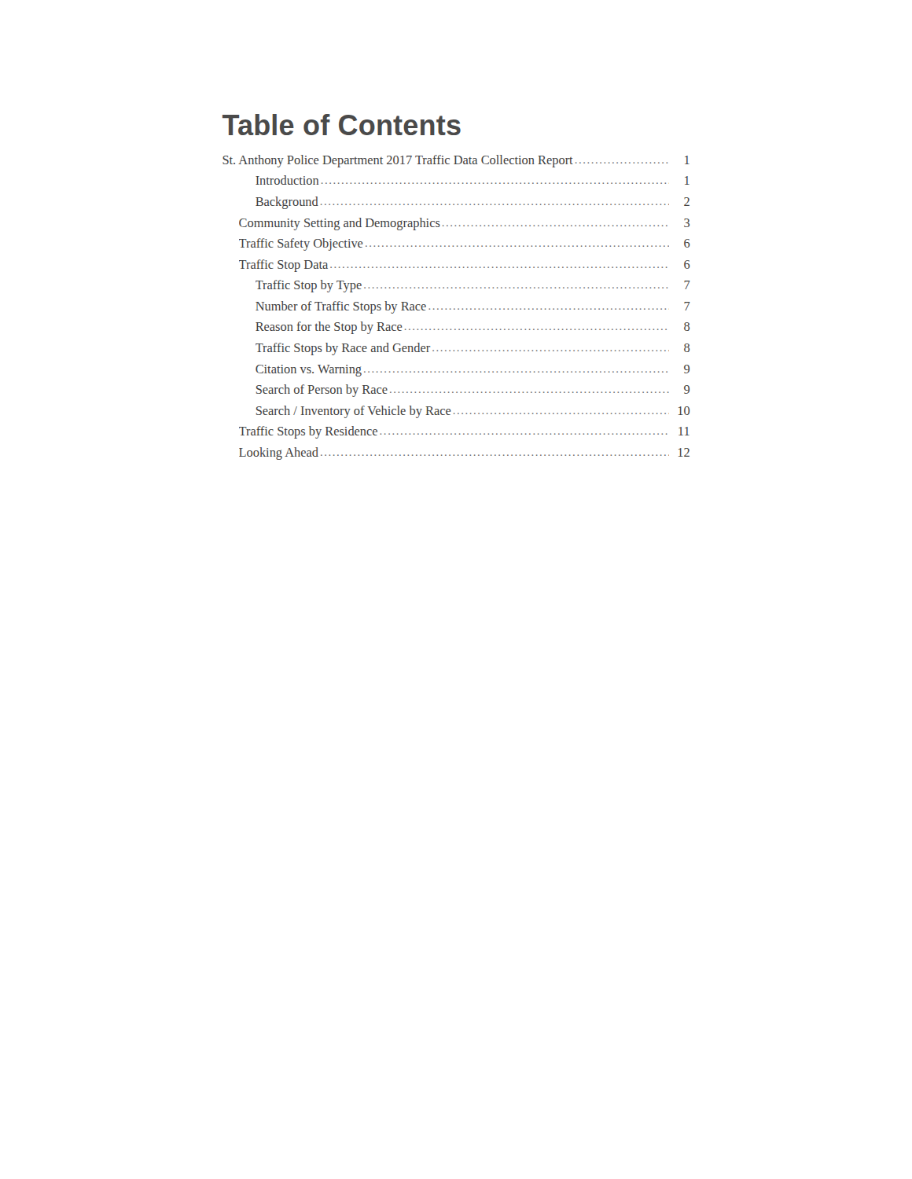Table of Contents
St. Anthony Police Department 2017 Traffic Data Collection Report........................................................................................................................................................................................................................................................... 1
Introduction........................................................................................................................................................................................................................................................... 1
Background........................................................................................................................................................................................................................................................... 2
Community Setting and Demographics........................................................................................................................................................................................................................................................... 3
Traffic Safety Objective........................................................................................................................................................................................................................................................... 6
Traffic Stop Data........................................................................................................................................................................................................................................................... 6
Traffic Stop by Type........................................................................................................................................................................................................................................................... 7
Number of Traffic Stops by Race........................................................................................................................................................................................................................................................... 7
Reason for the Stop by Race........................................................................................................................................................................................................................................................... 8
Traffic Stops by Race and Gender........................................................................................................................................................................................................................................................... 8
Citation vs. Warning........................................................................................................................................................................................................................................................... 9
Search of Person by Race........................................................................................................................................................................................................................................................... 9
Search / Inventory of Vehicle by Race........................................................................................................................................................................................................................................................... 10
Traffic Stops by Residence........................................................................................................................................................................................................................................................... 11
Looking Ahead........................................................................................................................................................................................................................................................... 12